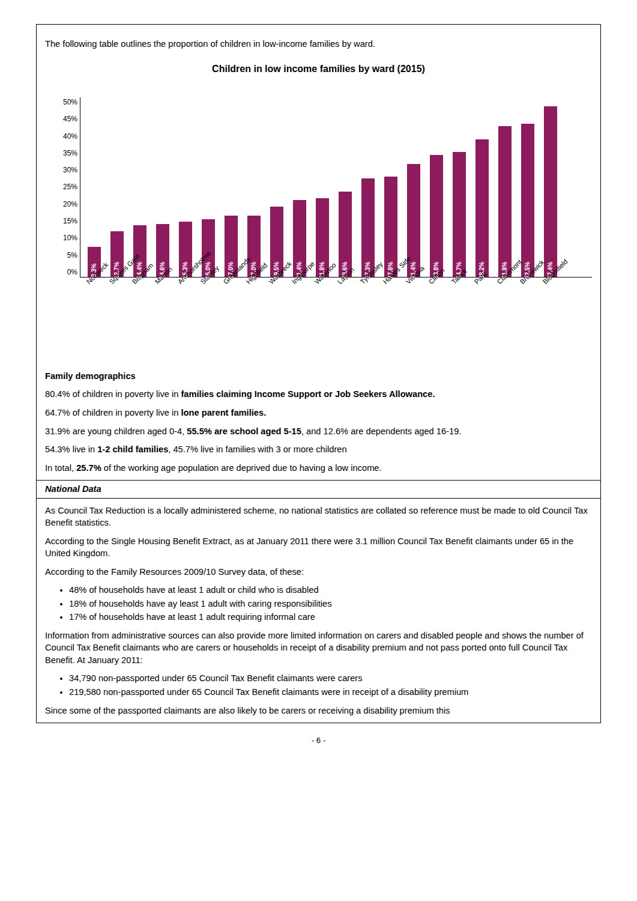The following table outlines the proportion of children in low-income families by ward.
Children in low income families by ward (2015)
50%
45%
40%
35%
30%
25%
20%
15%
10%
5%
0%
8.3%
12.7%
14.4%
14.6%
15.3%
16.0%
17.0%
17.0%
19.5%
21.4%
21.8%
23.6%
27.3%
27.8%
31.4%
33.8%
34.7%
38.2%
41.8%
42.5%
47.4%
Norbreck
Squires Gate
Bispham
Marton
Anchorsholme
Stanley
Greenlands
Highfield
Warbreck
Ingthorpe
Waterloo
Layton
Tyldesley
Hawes Side
Victoria
Clifton
Talbot
Park
Claremont
Brunswick
Bloomfield
Family demographics
80.4% of children in poverty live in families claiming Income Support or Job Seekers Allowance.
64.7% of children in poverty live in lone parent families.
31.9% are young children aged 0-4, 55.5% are school aged 5-15, and 12.6% are dependents aged 16-19.
54.3% live in 1-2 child families, 45.7% live in families with 3 or more children
In total, 25.7% of the working age population are deprived due to having a low income.
National Data
As Council Tax Reduction is a locally administered scheme, no national statistics are collated so reference must be made to old Council Tax Benefit statistics.
According to the Single Housing Benefit Extract, as at January 2011 there were 3.1 million Council Tax Benefit claimants under 65 in the United Kingdom.
According to the Family Resources 2009/10 Survey data, of these:
48% of households have at least 1 adult or child who is disabled
18% of households have ay least 1 adult with caring responsibilities
17% of households have at least 1 adult requiring informal care
Information from administrative sources can also provide more limited information on carers and disabled people and shows the number of Council Tax Benefit claimants who are carers or households in receipt of a disability premium and not pass ported onto full Council Tax Benefit. At January 2011:
34,790 non-passported under 65 Council Tax Benefit claimants were carers
219,580 non-passported under 65 Council Tax Benefit claimants were in receipt of a disability premium
Since some of the passported claimants are also likely to be carers or receiving a disability premium this
- 6 -